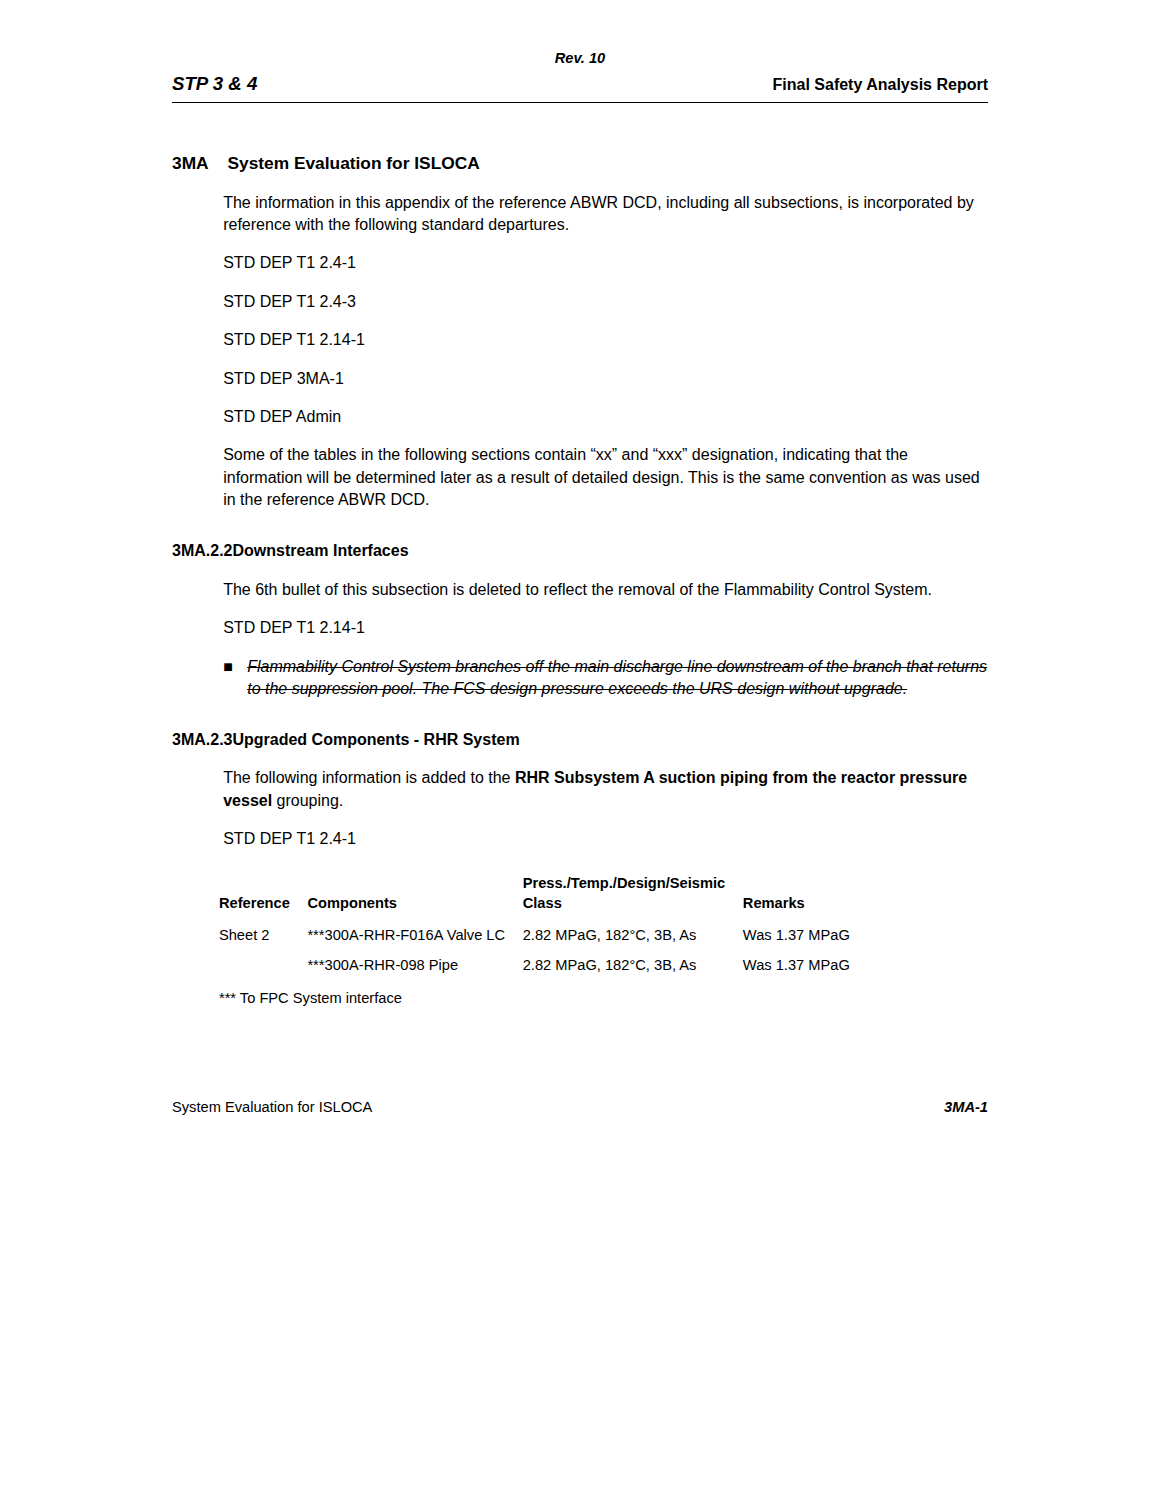Rev. 10
STP 3 & 4
Final Safety Analysis Report
3MASystem Evaluation for ISLOCA
The information in this appendix of the reference ABWR DCD, including all subsections, is incorporated by reference with the following standard departures.
STD DEP T1 2.4-1
STD DEP T1 2.4-3
STD DEP T1 2.14-1
STD DEP 3MA-1
STD DEP Admin
Some of the tables in the following sections contain “xx” and “xxx” designation, indicating that the information will be determined later as a result of detailed design. This is the same convention as was used in the reference ABWR DCD.
3MA.2.2 Downstream Interfaces
The 6th bullet of this subsection is deleted to reflect the removal of the Flammability Control System.
STD DEP T1 2.14-1
Flammability Control System branches off the main discharge line downstream of the branch that returns to the suppression pool. The FCS design pressure exceeds the URS design without upgrade.
3MA.2.3 Upgraded Components - RHR System
The following information is added to the RHR Subsystem A suction piping from the reactor pressure vessel grouping.
STD DEP T1 2.4-1
| Reference | Components | Press./Temp./Design/Seismic Class | Remarks |
| --- | --- | --- | --- |
| Sheet 2 | ***300A-RHR-F016A Valve LC | 2.82 MPaG, 182°C, 3B, As | Was 1.37 MPaG |
| | ***300A-RHR-098 Pipe | 2.82 MPaG, 182°C, 3B, As | Was 1.37 MPaG |
*** To FPC System interface
System Evaluation for ISLOCA
3MA-1